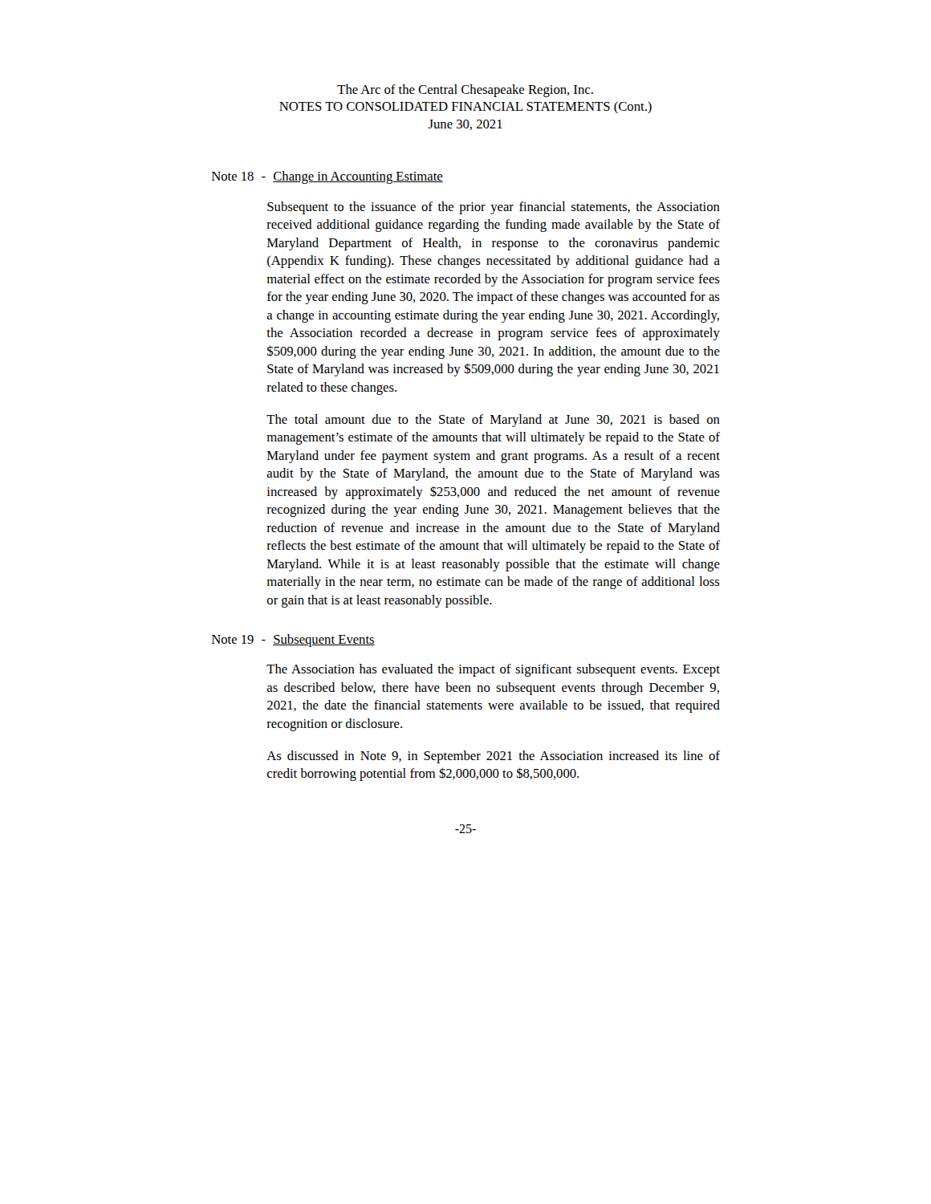The Arc of the Central Chesapeake Region, Inc.
NOTES TO CONSOLIDATED FINANCIAL STATEMENTS (Cont.)
June 30, 2021
Note 18 - Change in Accounting Estimate
Subsequent to the issuance of the prior year financial statements, the Association received additional guidance regarding the funding made available by the State of Maryland Department of Health, in response to the coronavirus pandemic (Appendix K funding). These changes necessitated by additional guidance had a material effect on the estimate recorded by the Association for program service fees for the year ending June 30, 2020. The impact of these changes was accounted for as a change in accounting estimate during the year ending June 30, 2021. Accordingly, the Association recorded a decrease in program service fees of approximately $509,000 during the year ending June 30, 2021. In addition, the amount due to the State of Maryland was increased by $509,000 during the year ending June 30, 2021 related to these changes.
The total amount due to the State of Maryland at June 30, 2021 is based on management’s estimate of the amounts that will ultimately be repaid to the State of Maryland under fee payment system and grant programs. As a result of a recent audit by the State of Maryland, the amount due to the State of Maryland was increased by approximately $253,000 and reduced the net amount of revenue recognized during the year ending June 30, 2021. Management believes that the reduction of revenue and increase in the amount due to the State of Maryland reflects the best estimate of the amount that will ultimately be repaid to the State of Maryland. While it is at least reasonably possible that the estimate will change materially in the near term, no estimate can be made of the range of additional loss or gain that is at least reasonably possible.
Note 19 - Subsequent Events
The Association has evaluated the impact of significant subsequent events. Except as described below, there have been no subsequent events through December 9, 2021, the date the financial statements were available to be issued, that required recognition or disclosure.
As discussed in Note 9, in September 2021 the Association increased its line of credit borrowing potential from $2,000,000 to $8,500,000.
-25-